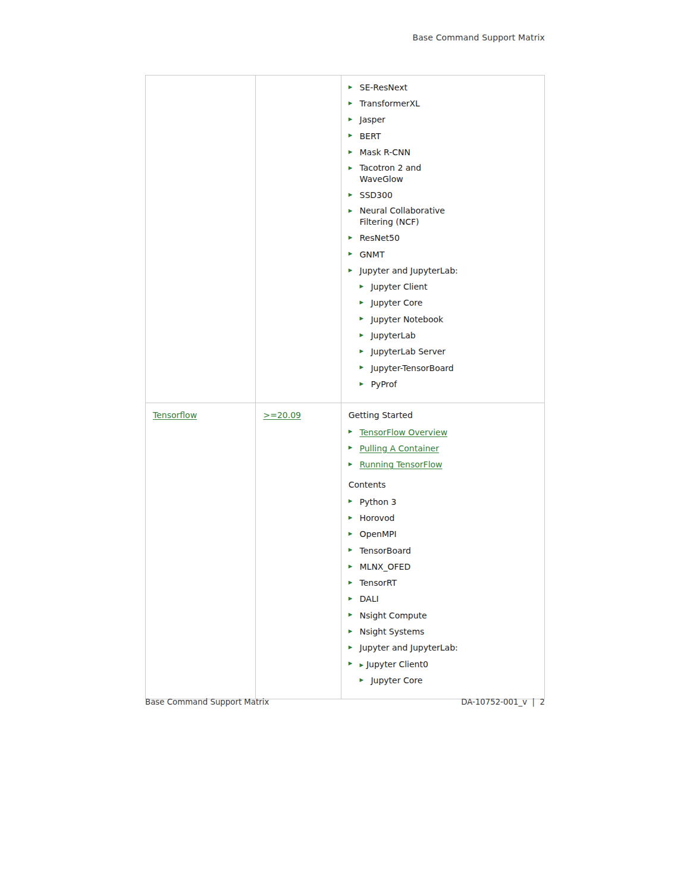Base Command Support Matrix
| | | SE-ResNext TransformerXL Jasper BERT Mask R-CNN Tacotron 2 and WaveGlow SSD300 Neural Collaborative Filtering (NCF) ResNet50 GNMT Jupyter and JupyterLab: Jupyter Client Jupyter Core Jupyter Notebook JupyterLab JupyterLab Server Jupyter-TensorBoard PyProf |
| Tensorflow | >=20.09 | Getting Started TensorFlow Overview Pulling A Container Running TensorFlow Contents Python 3 Horovod OpenMPI TensorBoard MLNX_OFED TensorRT DALI Nsight Compute Nsight Systems Jupyter and JupyterLab: ▶ Jupyter Client0 Jupyter Core |
Base Command Support Matrix
DA-10752-001_v | 2